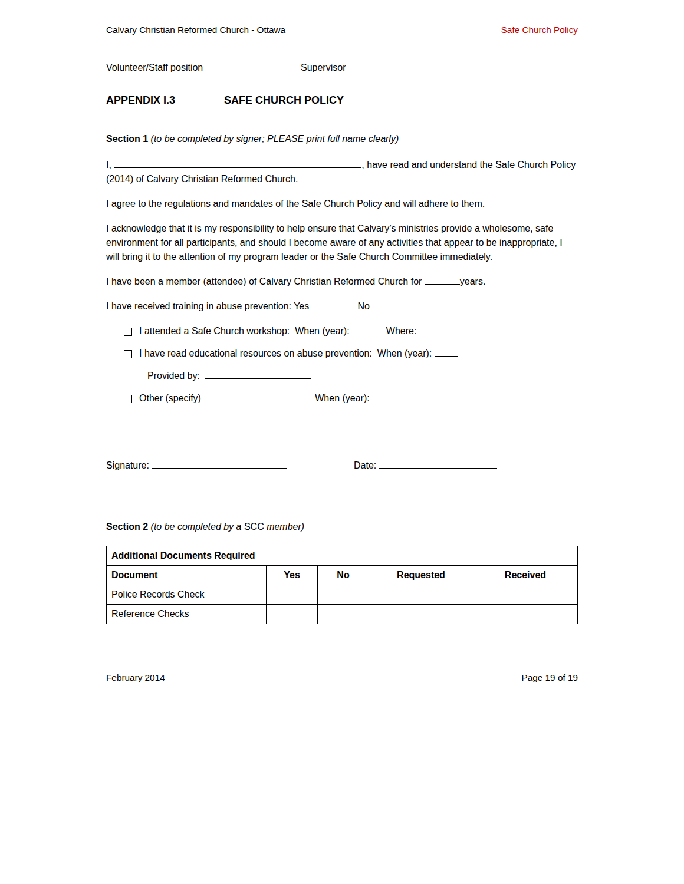Calvary Christian Reformed Church - Ottawa
Safe Church Policy
Volunteer/Staff position
Supervisor
APPENDIX I.3 SAFE CHURCH POLICY
Section 1 (to be completed by signer; PLEASE print full name clearly)
I, , have read and understand the Safe Church Policy (2014) of Calvary Christian Reformed Church.
I agree to the regulations and mandates of the Safe Church Policy and will adhere to them.
I acknowledge that it is my responsibility to help ensure that Calvary’s ministries provide a wholesome, safe environment for all participants, and should I become aware of any activities that appear to be inappropriate, I will bring it to the attention of my program leader or the Safe Church Committee immediately.
I have been a member (attendee) of Calvary Christian Reformed Church for years.
I have received training in abuse prevention: Yes No
I attended a Safe Church workshop: When (year): Where:
I have read educational resources on abuse prevention: When (year):
Provided by:
Other (specify) When (year):
Signature:
Date:
Section 2 (to be completed by a SCC member)
| Additional Documents Required |
| Document | Yes | No | Requested | Received |
| Police Records Check | | | | |
| Reference Checks | | | | |
February 2014
Page 19 of 19